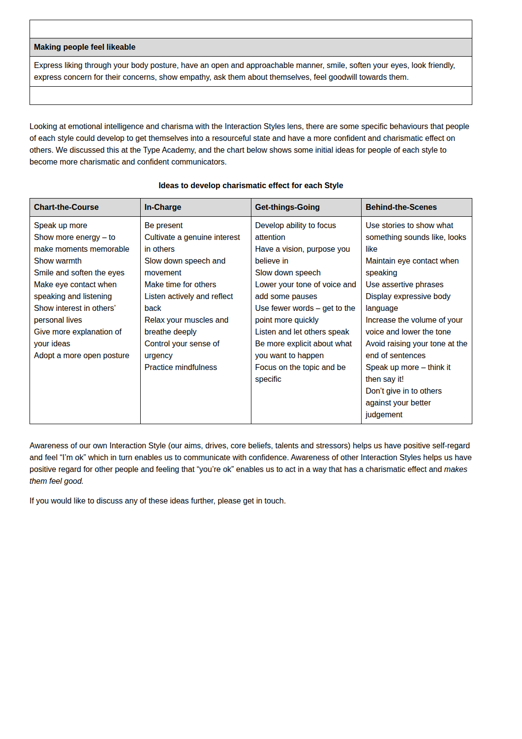| Making people feel likeable |
| --- |
| Express liking through your body posture, have an open and approachable manner, smile, soften your eyes, look friendly, express concern for their concerns, show empathy, ask them about themselves, feel goodwill towards them. |
Looking at emotional intelligence and charisma with the Interaction Styles lens, there are some specific behaviours that people of each style could develop to get themselves into a resourceful state and have a more confident and charismatic effect on others. We discussed this at the Type Academy, and the chart below shows some initial ideas for people of each style to become more charismatic and confident communicators.
Ideas to develop charismatic effect for each Style
| Chart-the-Course | In-Charge | Get-things-Going | Behind-the-Scenes |
| --- | --- | --- | --- |
| Speak up more Show more energy – to make moments memorable Show warmth Smile and soften the eyes Make eye contact when speaking and listening Show interest in others’ personal lives Give more explanation of your ideas Adopt a more open posture | Be present Cultivate a genuine interest in others Slow down speech and movement Make time for others Listen actively and reflect back Relax your muscles and breathe deeply Control your sense of urgency Practice mindfulness | Develop ability to focus attention Have a vision, purpose you believe in Slow down speech Lower your tone of voice and add some pauses Use fewer words – get to the point more quickly Listen and let others speak Be more explicit about what you want to happen Focus on the topic and be specific | Use stories to show what something sounds like, looks like Maintain eye contact when speaking Use assertive phrases Display expressive body language Increase the volume of your voice and lower the tone Avoid raising your tone at the end of sentences Speak up more – think it then say it! Don’t give in to others against your better judgement |
Awareness of our own Interaction Style (our aims, drives, core beliefs, talents and stressors) helps us have positive self-regard and feel “I’m ok” which in turn enables us to communicate with confidence. Awareness of other Interaction Styles helps us have positive regard for other people and feeling that “you’re ok” enables us to act in a way that has a charismatic effect and makes them feel good.
If you would like to discuss any of these ideas further, please get in touch.